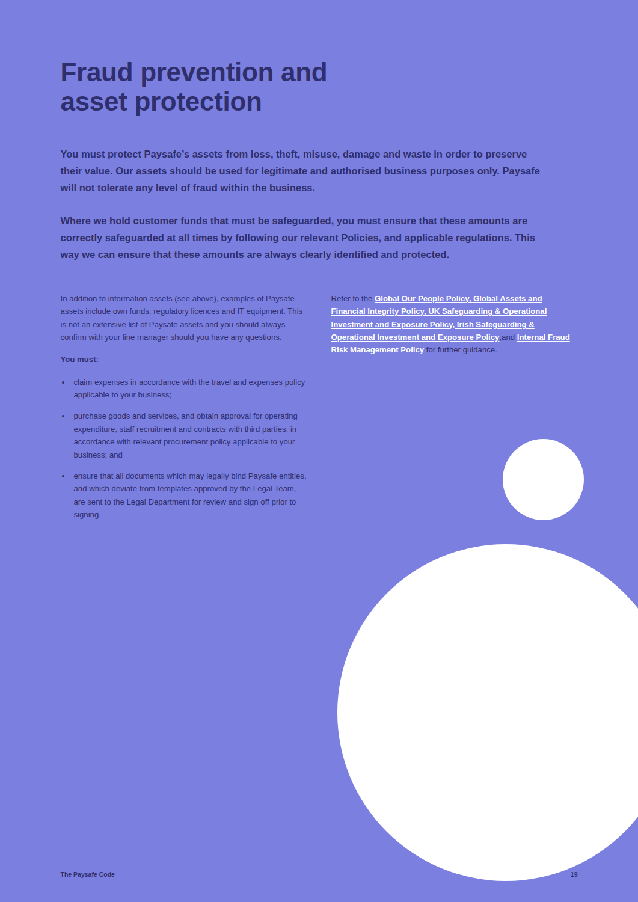Fraud prevention and
asset protection
You must protect Paysafe’s assets from loss, theft, misuse, damage and waste in order to preserve their value. Our assets should be used for legitimate and authorised business purposes only. Paysafe will not tolerate any level of fraud within the business.
Where we hold customer funds that must be safeguarded, you must ensure that these amounts are correctly safeguarded at all times by following our relevant Policies, and applicable regulations. This way we can ensure that these amounts are always clearly identified and protected.
In addition to information assets (see above), examples of Paysafe assets include own funds, regulatory licences and IT equipment. This is not an extensive list of Paysafe assets and you should always confirm with your line manager should you have any questions.
You must:
claim expenses in accordance with the travel and expenses policy applicable to your business;
purchase goods and services, and obtain approval for operating expenditure, staff recruitment and contracts with third parties, in accordance with relevant procurement policy applicable to your business; and
ensure that all documents which may legally bind Paysafe entities, and which deviate from templates approved by the Legal Team, are sent to the Legal Department for review and sign off prior to signing.
Refer to the Global Our People Policy, Global Assets and Financial Integrity Policy, UK Safeguarding & Operational Investment and Exposure Policy, Irish Safeguarding & Operational Investment and Exposure Policy,and Internal Fraud Risk Management Policy for further guidance.
The Paysafe Code 19